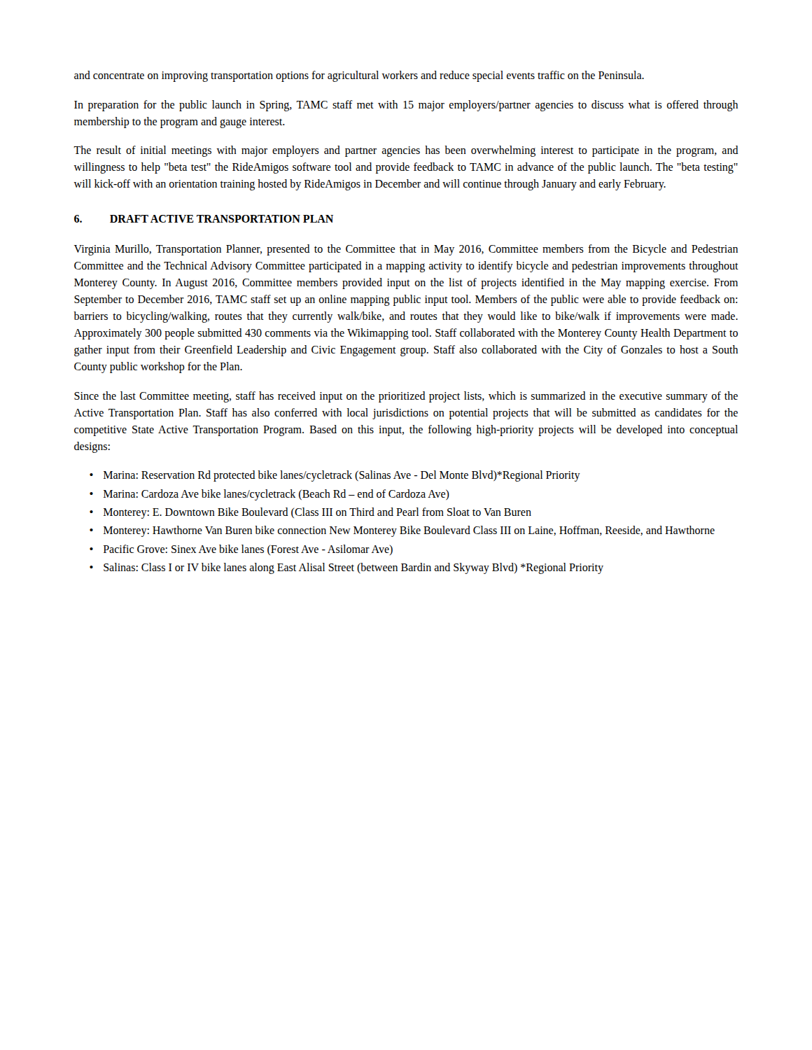and concentrate on improving transportation options for agricultural workers and reduce special events traffic on the Peninsula.
In preparation for the public launch in Spring, TAMC staff met with 15 major employers/partner agencies to discuss what is offered through membership to the program and gauge interest.
The result of initial meetings with major employers and partner agencies has been overwhelming interest to participate in the program, and willingness to help "beta test" the RideAmigos software tool and provide feedback to TAMC in advance of the public launch. The "beta testing" will kick-off with an orientation training hosted by RideAmigos in December and will continue through January and early February.
6. DRAFT ACTIVE TRANSPORTATION PLAN
Virginia Murillo, Transportation Planner, presented to the Committee that in May 2016, Committee members from the Bicycle and Pedestrian Committee and the Technical Advisory Committee participated in a mapping activity to identify bicycle and pedestrian improvements throughout Monterey County. In August 2016, Committee members provided input on the list of projects identified in the May mapping exercise. From September to December 2016, TAMC staff set up an online mapping public input tool. Members of the public were able to provide feedback on: barriers to bicycling/walking, routes that they currently walk/bike, and routes that they would like to bike/walk if improvements were made. Approximately 300 people submitted 430 comments via the Wikimapping tool. Staff collaborated with the Monterey County Health Department to gather input from their Greenfield Leadership and Civic Engagement group. Staff also collaborated with the City of Gonzales to host a South County public workshop for the Plan.
Since the last Committee meeting, staff has received input on the prioritized project lists, which is summarized in the executive summary of the Active Transportation Plan. Staff has also conferred with local jurisdictions on potential projects that will be submitted as candidates for the competitive State Active Transportation Program. Based on this input, the following high-priority projects will be developed into conceptual designs:
Marina: Reservation Rd protected bike lanes/cycletrack (Salinas Ave - Del Monte Blvd)*Regional Priority
Marina: Cardoza Ave bike lanes/cycletrack (Beach Rd – end of Cardoza Ave)
Monterey: E. Downtown Bike Boulevard (Class III on Third and Pearl from Sloat to Van Buren
Monterey: Hawthorne Van Buren bike connection New Monterey Bike Boulevard Class III on Laine, Hoffman, Reeside, and Hawthorne
Pacific Grove: Sinex Ave bike lanes (Forest Ave - Asilomar Ave)
Salinas: Class I or IV bike lanes along East Alisal Street (between Bardin and Skyway Blvd) *Regional Priority